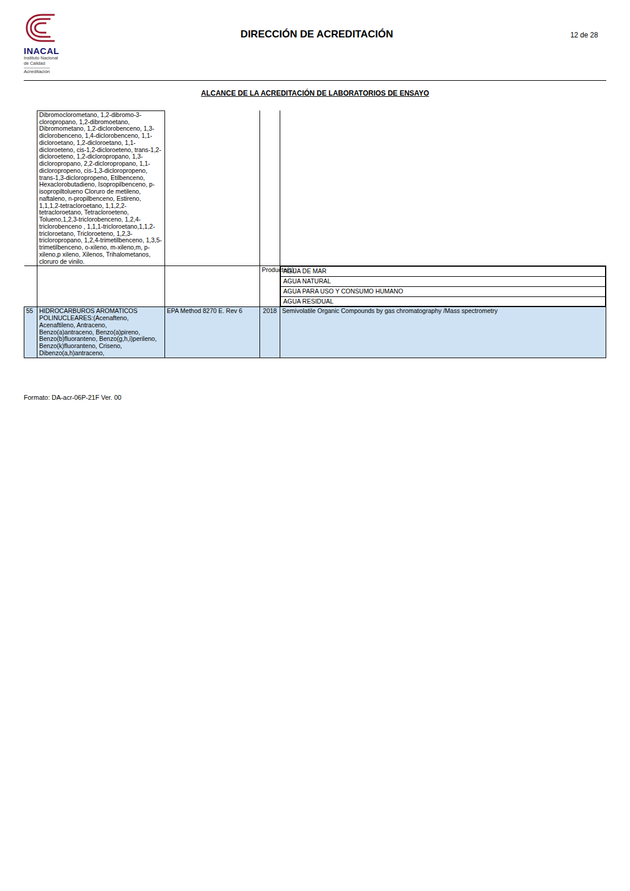INACAL
Instituto Nacional
de Calidad
Acreditación
DIRECCIÓN DE ACREDITACIÓN
12 de 28
ALCANCE DE LA ACREDITACIÓN DE LABORATORIOS DE ENSAYO
| | Dibromoclorometano, 1,2-dibromo-3-cloropropano, 1,2-dibromoetano, Dibromometano, 1,2-diclorobenceno, 1,3-diclorobenceno, 1,4-diclorobenceno, 1,1-dicloroetano, 1,2-dicloroetano, 1,1-dicloroeteno, cis-1,2-dicloroeteno, trans-1,2-dicloroeteno, 1,2-dicloropropano, 1,3-dicloropropano, 2,2-dicloropropano, 1,1-dicloropropeno, cis-1,3-dicloropropeno, trans-1,3-dicloropropeno, Etilbenceno, Hexaclorobutadieno, Isopropilbenceno, p-isopropiltolueno Cloruro de metileno, naftaleno, n-propilbenceno, Estireno, 1,1,1,2-tetracloroetano, 1,1,2,2-tetracloroetano, Tetracloroeteno, Tolueno,1,2,3-triclorobenceno, 1,2,4-triclorobenceno , 1,1,1-tricloroetano,1,1,2-tricloroetano, Tricloroeteno, 1,2,3-tricloropropano, 1,2,4-trimetilbenceno, 1,3,5-trimetilbenceno, o-xileno, m-xileno,m, p-xileno,p xileno, Xilenos, Trihalometanos, cloruro de vinilo. | | | |
| | | | Producto(s): | / AGUA DE MAR / / AGUA NATURAL / / AGUA PARA USO Y CONSUMO HUMANO / / AGUA RESIDUAL / |
| 55 | HIDROCARBUROS AROMATICOS POLINUCLEARES:(Acenafteno, Acenaftileno, Antraceno, Benzo(a)antraceno, Benzo(a)pireno, Benzo(b)fluoranteno, Benzo(g,h,i)perileno, Benzo(k)fluoranteno, Criseno, Dibenzo(a,h)antraceno, | EPA Method 8270 E. Rev 6 | 2018 | Semivolatile Organic Compounds by gas chromatography /Mass spectrometry |
Formato: DA-acr-06P-21F Ver. 00